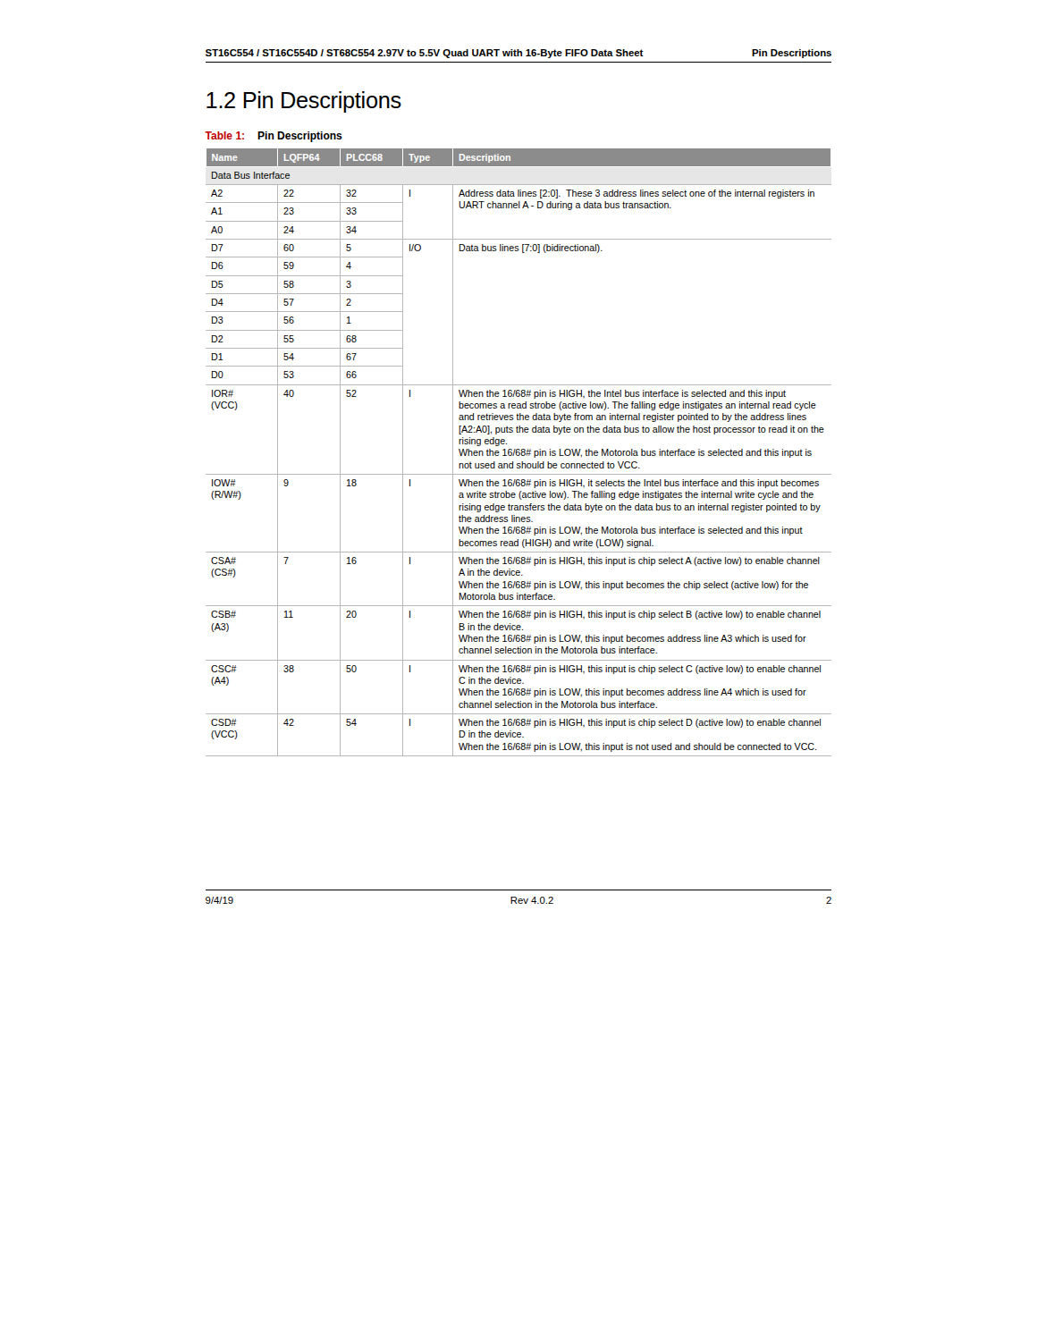ST16C554 / ST16C554D / ST68C554 2.97V to 5.5V Quad UART with 16-Byte FIFO Data Sheet
Pin Descriptions
1.2 Pin Descriptions
Table 1: Pin Descriptions
| Name | LQFP64 | PLCC68 | Type | Description |
| --- | --- | --- | --- | --- |
| Data Bus Interface |
| A2 | 22 | 32 | I | Address data lines [2:0]. These 3 address lines select one of the internal registers in UART channel A - D during a data bus transaction. |
| A1 | 23 | 33 |
| A0 | 24 | 34 |
| D7 | 60 | 5 | I/O | Data bus lines [7:0] (bidirectional). |
| D6 | 59 | 4 |
| D5 | 58 | 3 |
| D4 | 57 | 2 |
| D3 | 56 | 1 |
| D2 | 55 | 68 |
| D1 | 54 | 67 |
| D0 | 53 | 66 |
| IOR# (VCC) | 40 | 52 | I | When the 16/68# pin is HIGH, the Intel bus interface is selected and this input becomes a read strobe (active low). The falling edge instigates an internal read cycle and retrieves the data byte from an internal register pointed to by the address lines [A2:A0], puts the data byte on the data bus to allow the host processor to read it on the rising edge. When the 16/68# pin is LOW, the Motorola bus interface is selected and this input is not used and should be connected to VCC. |
| IOW# (R/W#) | 9 | 18 | I | When the 16/68# pin is HIGH, it selects the Intel bus interface and this input becomes a write strobe (active low). The falling edge instigates the internal write cycle and the rising edge transfers the data byte on the data bus to an internal register pointed to by the address lines. When the 16/68# pin is LOW, the Motorola bus interface is selected and this input becomes read (HIGH) and write (LOW) signal. |
| CSA# (CS#) | 7 | 16 | I | When the 16/68# pin is HIGH, this input is chip select A (active low) to enable channel A in the device. When the 16/68# pin is LOW, this input becomes the chip select (active low) for the Motorola bus interface. |
| CSB# (A3) | 11 | 20 | I | When the 16/68# pin is HIGH, this input is chip select B (active low) to enable channel B in the device. When the 16/68# pin is LOW, this input becomes address line A3 which is used for channel selection in the Motorola bus interface. |
| CSC# (A4) | 38 | 50 | I | When the 16/68# pin is HIGH, this input is chip select C (active low) to enable channel C in the device. When the 16/68# pin is LOW, this input becomes address line A4 which is used for channel selection in the Motorola bus interface. |
| CSD# (VCC) | 42 | 54 | I | When the 16/68# pin is HIGH, this input is chip select D (active low) to enable channel D in the device. When the 16/68# pin is LOW, this input is not used and should be connected to VCC. |
9/4/19
Rev 4.0.2
2